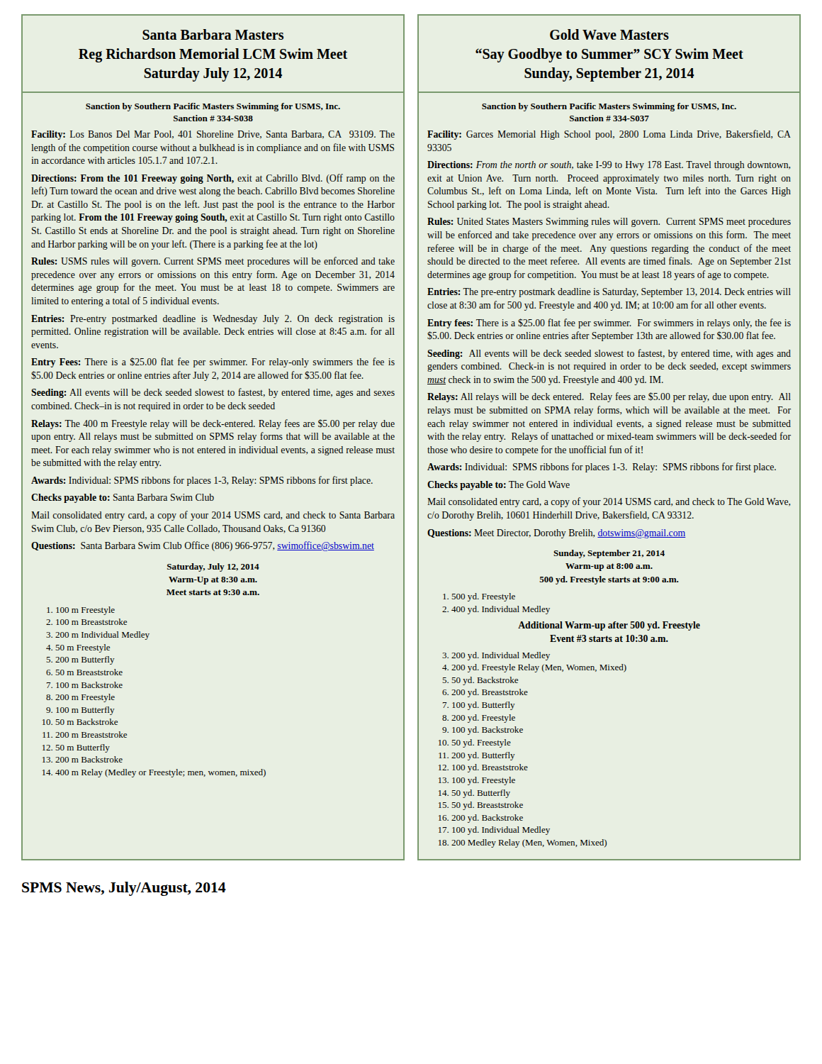Santa Barbara Masters
Reg Richardson Memorial LCM Swim Meet
Saturday July 12, 2014
Sanction by Southern Pacific Masters Swimming for USMS, Inc.
Sanction # 334-S038
Facility: Los Banos Del Mar Pool, 401 Shoreline Drive, Santa Barbara, CA 93109. The length of the competition course without a bulkhead is in compliance and on file with USMS in accordance with articles 105.1.7 and 107.2.1.
Directions: From the 101 Freeway going North, exit at Cabrillo Blvd. (Off ramp on the left) Turn toward the ocean and drive west along the beach. Cabrillo Blvd becomes Shoreline Dr. at Castillo St. The pool is on the left. Just past the pool is the entrance to the Harbor parking lot. From the 101 Freeway going South, exit at Castillo St. Turn right onto Castillo St. Castillo St ends at Shoreline Dr. and the pool is straight ahead. Turn right on Shoreline and Harbor parking will be on your left. (There is a parking fee at the lot)
Rules: USMS rules will govern. Current SPMS meet procedures will be enforced and take precedence over any errors or omissions on this entry form. Age on December 31, 2014 determines age group for the meet. You must be at least 18 to compete. Swimmers are limited to entering a total of 5 individual events.
Entries: Pre-entry postmarked deadline is Wednesday July 2. On deck registration is permitted. Online registration will be available. Deck entries will close at 8:45 a.m. for all events.
Entry Fees: There is a $25.00 flat fee per swimmer. For relay-only swimmers the fee is $5.00 Deck entries or online entries after July 2, 2014 are allowed for $35.00 flat fee.
Seeding: All events will be deck seeded slowest to fastest, by entered time, ages and sexes combined. Check–in is not required in order to be deck seeded
Relays: The 400 m Freestyle relay will be deck-entered. Relay fees are $5.00 per relay due upon entry. All relays must be submitted on SPMS relay forms that will be available at the meet. For each relay swimmer who is not entered in individual events, a signed release must be submitted with the relay entry.
Awards: Individual: SPMS ribbons for places 1-3, Relay: SPMS ribbons for first place.
Checks payable to: Santa Barbara Swim Club
Mail consolidated entry card, a copy of your 2014 USMS card, and check to Santa Barbara Swim Club, c/o Bev Pierson, 935 Calle Collado, Thousand Oaks, Ca 91360
Questions: Santa Barbara Swim Club Office (806) 966-9757, swimoffice@sbswim.net
Saturday, July 12, 2014
Warm-Up at 8:30 a.m.
Meet starts at 9:30 a.m.
100 m Freestyle
100 m Breaststroke
200 m Individual Medley
50 m Freestyle
200 m Butterfly
50 m Breaststroke
100 m Backstroke
200 m Freestyle
100 m Butterfly
50 m Backstroke
200 m Breaststroke
50 m Butterfly
200 m Backstroke
400 m Relay (Medley or Freestyle; men, women, mixed)
Gold Wave Masters
“Say Goodbye to Summer” SCY Swim Meet
Sunday, September 21, 2014
Sanction by Southern Pacific Masters Swimming for USMS, Inc.
Sanction # 334-S037
Facility: Garces Memorial High School pool, 2800 Loma Linda Drive, Bakersfield, CA 93305
Directions: From the north or south, take I-99 to Hwy 178 East. Travel through downtown, exit at Union Ave. Turn north. Proceed approximately two miles north. Turn right on Columbus St., left on Loma Linda, left on Monte Vista. Turn left into the Garces High School parking lot. The pool is straight ahead.
Rules: United States Masters Swimming rules will govern. Current SPMS meet procedures will be enforced and take precedence over any errors or omissions on this form. The meet referee will be in charge of the meet. Any questions regarding the conduct of the meet should be directed to the meet referee. All events are timed finals. Age on September 21st determines age group for competition. You must be at least 18 years of age to compete.
Entries: The pre-entry postmark deadline is Saturday, September 13, 2014. Deck entries will close at 8:30 am for 500 yd. Freestyle and 400 yd. IM; at 10:00 am for all other events.
Entry fees: There is a $25.00 flat fee per swimmer. For swimmers in relays only, the fee is $5.00. Deck entries or online entries after September 13th are allowed for $30.00 flat fee.
Seeding: All events will be deck seeded slowest to fastest, by entered time, with ages and genders combined. Check-in is not required in order to be deck seeded, except swimmers must check in to swim the 500 yd. Freestyle and 400 yd. IM.
Relays: All relays will be deck entered. Relay fees are $5.00 per relay, due upon entry. All relays must be submitted on SPMA relay forms, which will be available at the meet. For each relay swimmer not entered in individual events, a signed release must be submitted with the relay entry. Relays of unattached or mixed-team swimmers will be deck-seeded for those who desire to compete for the unofficial fun of it!
Awards: Individual: SPMS ribbons for places 1-3. Relay: SPMS ribbons for first place.
Checks payable to: The Gold Wave
Mail consolidated entry card, a copy of your 2014 USMS card, and check to The Gold Wave, c/o Dorothy Brelih, 10601 Hinderhill Drive, Bakersfield, CA 93312.
Questions: Meet Director, Dorothy Brelih, dotswims@gmail.com
Sunday, September 21, 2014
Warm-up at 8:00 a.m.
500 yd. Freestyle starts at 9:00 a.m.
500 yd. Freestyle
400 yd. Individual Medley
Additional Warm-up after 500 yd. Freestyle
Event #3 starts at 10:30 a.m.
200 yd. Individual Medley
200 yd. Freestyle Relay (Men, Women, Mixed)
50 yd. Backstroke
200 yd. Breaststroke
100 yd. Butterfly
200 yd. Freestyle
100 yd. Backstroke
50 yd. Freestyle
200 yd. Butterfly
100 yd. Breaststroke
100 yd. Freestyle
50 yd. Butterfly
50 yd. Breaststroke
200 yd. Backstroke
100 yd. Individual Medley
200 Medley Relay (Men, Women, Mixed)
SPMS News, July/August, 2014